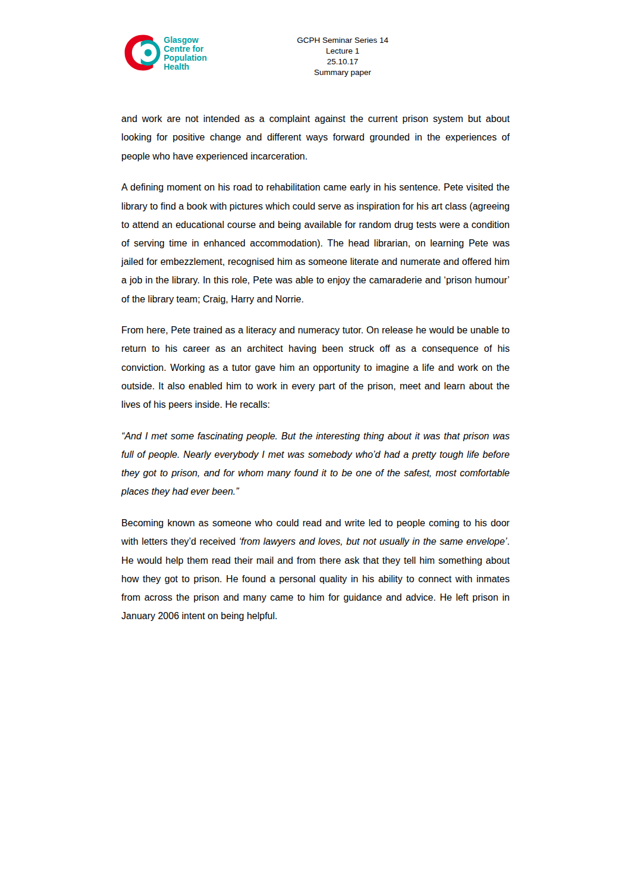Glasgow Centre for Population Health Glasgow Centre for Population Health
GCPH Seminar Series 14
Lecture 1
25.10.17
Summary paper
and work are not intended as a complaint against the current prison system but about looking for positive change and different ways forward grounded in the experiences of people who have experienced incarceration.
A defining moment on his road to rehabilitation came early in his sentence. Pete visited the library to find a book with pictures which could serve as inspiration for his art class (agreeing to attend an educational course and being available for random drug tests were a condition of serving time in enhanced accommodation). The head librarian, on learning Pete was jailed for embezzlement, recognised him as someone literate and numerate and offered him a job in the library. In this role, Pete was able to enjoy the camaraderie and ‘prison humour’ of the library team; Craig, Harry and Norrie.
From here, Pete trained as a literacy and numeracy tutor. On release he would be unable to return to his career as an architect having been struck off as a consequence of his conviction. Working as a tutor gave him an opportunity to imagine a life and work on the outside. It also enabled him to work in every part of the prison, meet and learn about the lives of his peers inside. He recalls:
“And I met some fascinating people. But the interesting thing about it was that prison was full of people. Nearly everybody I met was somebody who’d had a pretty tough life before they got to prison, and for whom many found it to be one of the safest, most comfortable places they had ever been.”
Becoming known as someone who could read and write led to people coming to his door with letters they’d received ‘from lawyers and loves, but not usually in the same envelope’. He would help them read their mail and from there ask that they tell him something about how they got to prison. He found a personal quality in his ability to connect with inmates from across the prison and many came to him for guidance and advice. He left prison in January 2006 intent on being helpful.